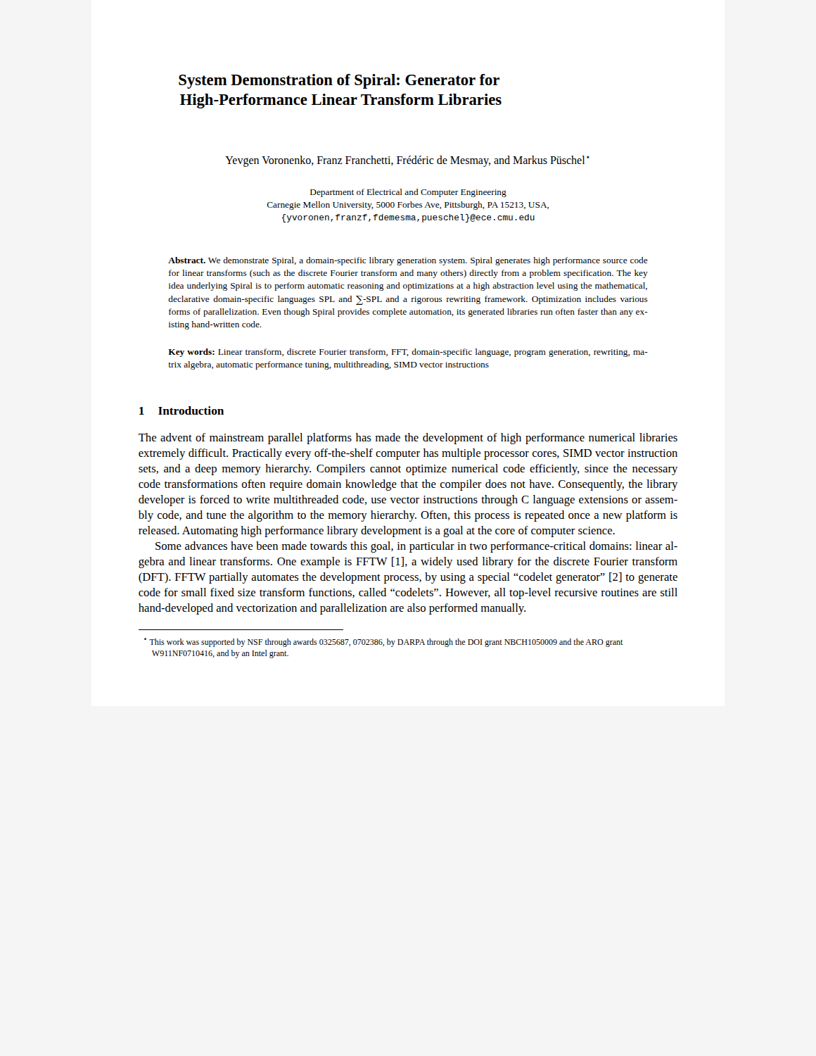System Demonstration of Spiral: Generator for
High-Performance Linear Transform Libraries
Yevgen Voronenko, Franz Franchetti, Frédéric de Mesmay, and Markus Püschel⋆
Department of Electrical and Computer Engineering
Carnegie Mellon University, 5000 Forbes Ave, Pittsburgh, PA 15213, USA,
{yvoronen,franzf,fdemesma,pueschel}@ece.cmu.edu
Abstract. We demonstrate Spiral, a domain-specific library generation system. Spiral generates high performance source code for linear transforms (such as the discrete Fourier transform and many others) directly from a problem specification. The key idea underlying Spiral is to perform automatic reasoning and optimizations at a high abstraction level using the mathematical, declarative domain-specific languages SPL and ∑-SPL and a rigorous rewriting framework. Optimization includes various forms of parallelization. Even though Spiral provides complete automation, its generated libraries run often faster than any existing hand-written code.
Key words: Linear transform, discrete Fourier transform, FFT, domain-specific language, program generation, rewriting, matrix algebra, automatic performance tuning, multithreading, SIMD vector instructions
1 Introduction
The advent of mainstream parallel platforms has made the development of high performance numerical libraries extremely difficult. Practically every off-the-shelf computer has multiple processor cores, SIMD vector instruction sets, and a deep memory hierarchy. Compilers cannot optimize numerical code efficiently, since the necessary code transformations often require domain knowledge that the compiler does not have. Consequently, the library developer is forced to write multithreaded code, use vector instructions through C language extensions or assembly code, and tune the algorithm to the memory hierarchy. Often, this process is repeated once a new platform is released. Automating high performance library development is a goal at the core of computer science.
Some advances have been made towards this goal, in particular in two performance-critical domains: linear algebra and linear transforms. One example is FFTW [1], a widely used library for the discrete Fourier transform (DFT). FFTW partially automates the development process, by using a special “codelet generator” [2] to generate code for small fixed size transform functions, called “codelets”. However, all top-level recursive routines are still hand-developed and vectorization and parallelization are also performed manually.
⋆ This work was supported by NSF through awards 0325687, 0702386, by DARPA through the DOI grant NBCH1050009 and the ARO grant W911NF0710416, and by an Intel grant.